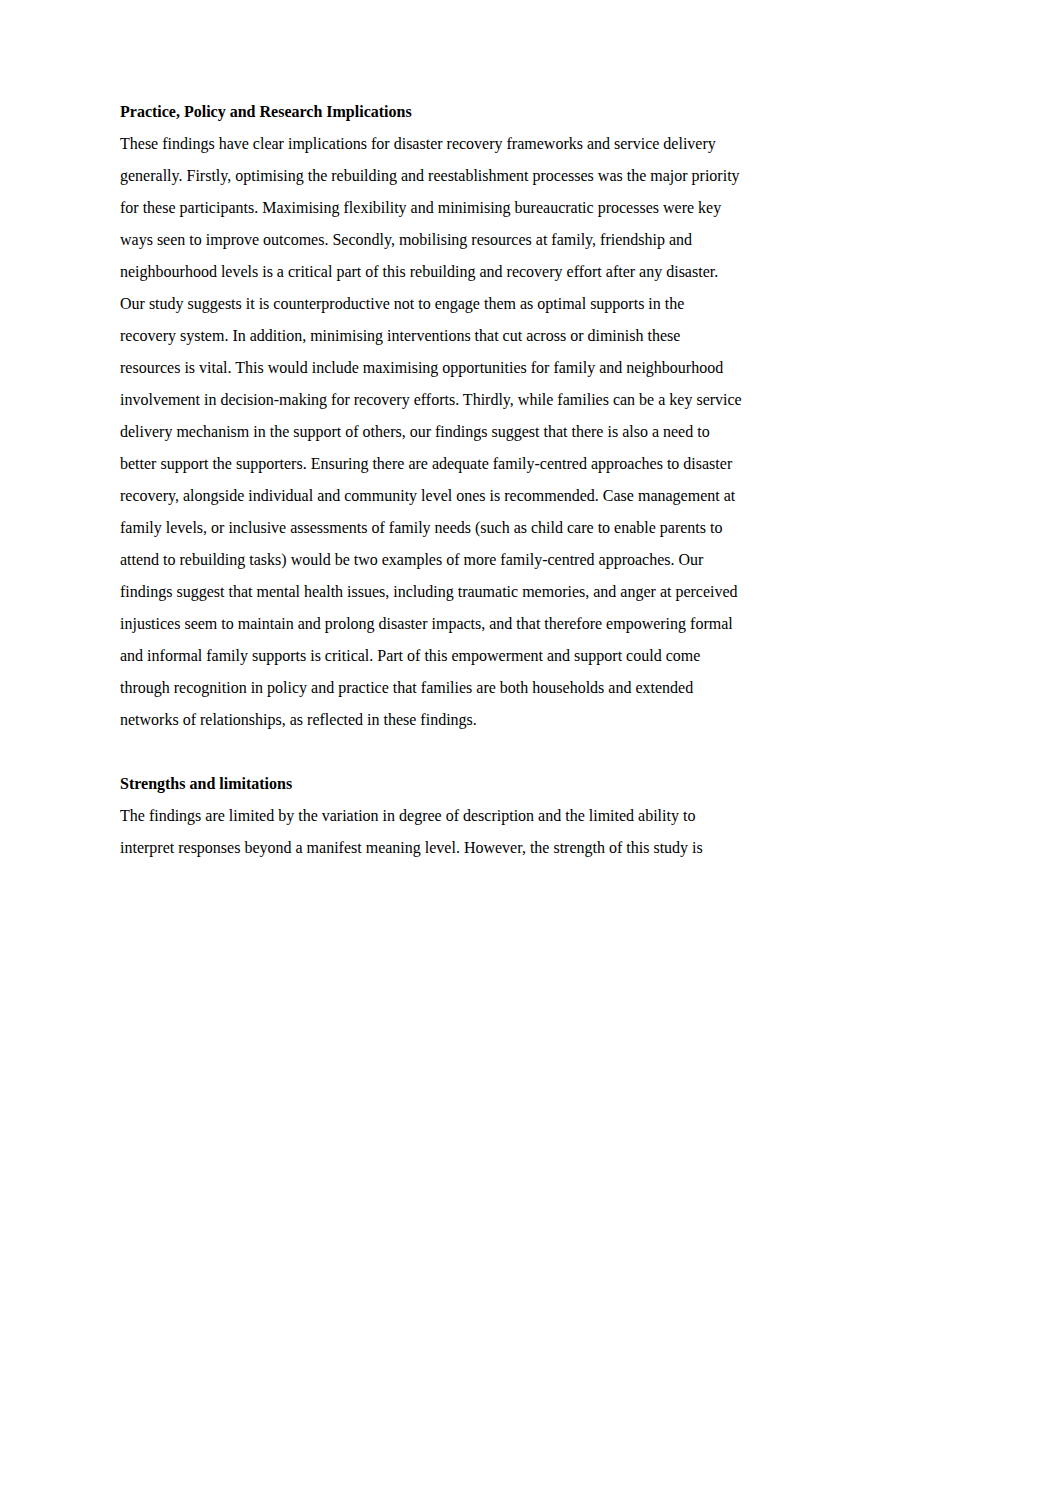Practice, Policy and Research Implications
These findings have clear implications for disaster recovery frameworks and service delivery generally. Firstly, optimising the rebuilding and reestablishment processes was the major priority for these participants. Maximising flexibility and minimising bureaucratic processes were key ways seen to improve outcomes. Secondly, mobilising resources at family, friendship and neighbourhood levels is a critical part of this rebuilding and recovery effort after any disaster. Our study suggests it is counterproductive not to engage them as optimal supports in the recovery system. In addition, minimising interventions that cut across or diminish these resources is vital. This would include maximising opportunities for family and neighbourhood involvement in decision-making for recovery efforts. Thirdly, while families can be a key service delivery mechanism in the support of others, our findings suggest that there is also a need to better support the supporters. Ensuring there are adequate family-centred approaches to disaster recovery, alongside individual and community level ones is recommended. Case management at family levels, or inclusive assessments of family needs (such as child care to enable parents to attend to rebuilding tasks) would be two examples of more family-centred approaches. Our findings suggest that mental health issues, including traumatic memories, and anger at perceived injustices seem to maintain and prolong disaster impacts, and that therefore empowering formal and informal family supports is critical. Part of this empowerment and support could come through recognition in policy and practice that families are both households and extended networks of relationships, as reflected in these findings.
Strengths and limitations
The findings are limited by the variation in degree of description and the limited ability to interpret responses beyond a manifest meaning level. However, the strength of this study is